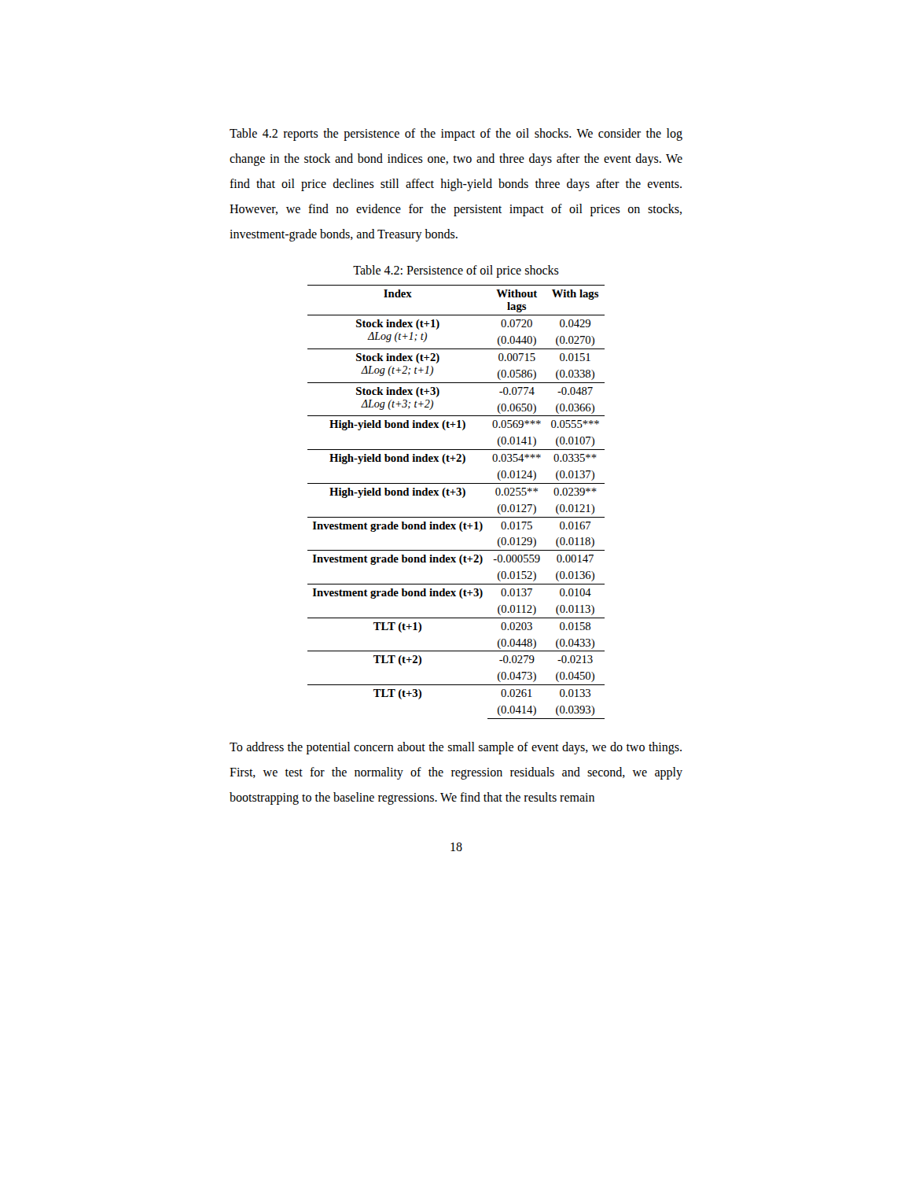Table 4.2 reports the persistence of the impact of the oil shocks. We consider the log change in the stock and bond indices one, two and three days after the event days. We find that oil price declines still affect high-yield bonds three days after the events. However, we find no evidence for the persistent impact of oil prices on stocks, investment-grade bonds, and Treasury bonds.
Table 4.2: Persistence of oil price shocks
| Index | Without lags | With lags |
| --- | --- | --- |
| Stock index (t+1) ΔLog (t+1; t) | 0.0720 | 0.0429 |
| (0.0440) | (0.0270) |
| Stock index (t+2) ΔLog (t+2; t+1) | 0.00715 | 0.0151 |
| (0.0586) | (0.0338) |
| Stock index (t+3) ΔLog (t+3; t+2) | -0.0774 | -0.0487 |
| (0.0650) | (0.0366) |
| High-yield bond index (t+1) | 0.0569*** | 0.0555*** |
| (0.0141) | (0.0107) |
| High-yield bond index (t+2) | 0.0354*** | 0.0335** |
| (0.0124) | (0.0137) |
| High-yield bond index (t+3) | 0.0255** | 0.0239** |
| (0.0127) | (0.0121) |
| Investment grade bond index (t+1) | 0.0175 | 0.0167 |
| (0.0129) | (0.0118) |
| Investment grade bond index (t+2) | -0.000559 | 0.00147 |
| (0.0152) | (0.0136) |
| Investment grade bond index (t+3) | 0.0137 | 0.0104 |
| (0.0112) | (0.0113) |
| TLT (t+1) | 0.0203 | 0.0158 |
| (0.0448) | (0.0433) |
| TLT (t+2) | -0.0279 | -0.0213 |
| (0.0473) | (0.0450) |
| TLT (t+3) | 0.0261 | 0.0133 |
| (0.0414) | (0.0393) |
To address the potential concern about the small sample of event days, we do two things. First, we test for the normality of the regression residuals and second, we apply bootstrapping to the baseline regressions. We find that the results remain
18